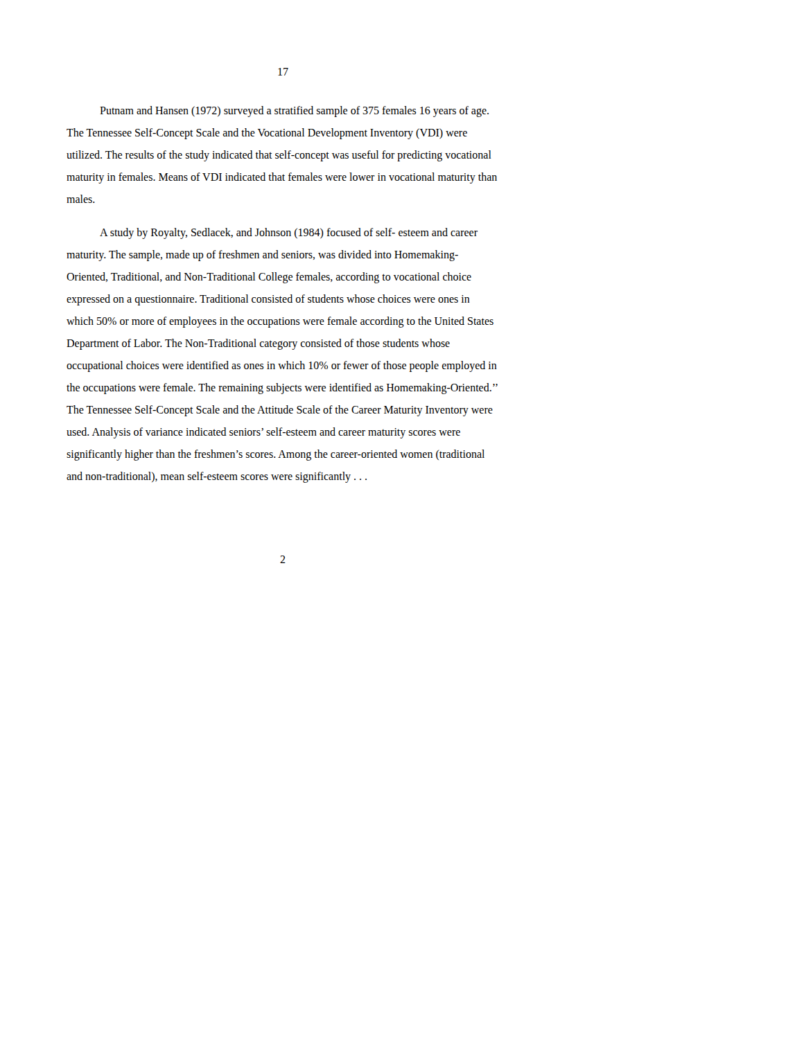17
Putnam and Hansen (1972) surveyed a stratified sample of 375 females 16 years of age. The Tennessee Self-Concept Scale and the Vocational Development Inventory (VDI) were utilized. The results of the study indicated that self-concept was useful for predicting vocational maturity in females. Means of VDI indicated that females were lower in vocational maturity than males.
A study by Royalty, Sedlacek, and Johnson (1984) focused of self- esteem and career maturity. The sample, made up of freshmen and seniors, was divided into Homemaking-Oriented, Traditional, and Non-Traditional College females, according to vocational choice expressed on a questionnaire. Traditional consisted of students whose choices were ones in which 50% or more of employees in the occupations were female according to the United States Department of Labor. The Non-Traditional category consisted of those students whose occupational choices were identified as ones in which 10% or fewer of those people employed in the occupations were female. The remaining subjects were identified as Homemaking-Oriented.’’ The Tennessee Self-Concept Scale and the Attitude Scale of the Career Maturity Inventory were used. Analysis of variance indicated seniors’ self-esteem and career maturity scores were significantly higher than the freshmen’s scores. Among the career-oriented women (traditional and non-traditional), mean self-esteem scores were significantly . . .
2